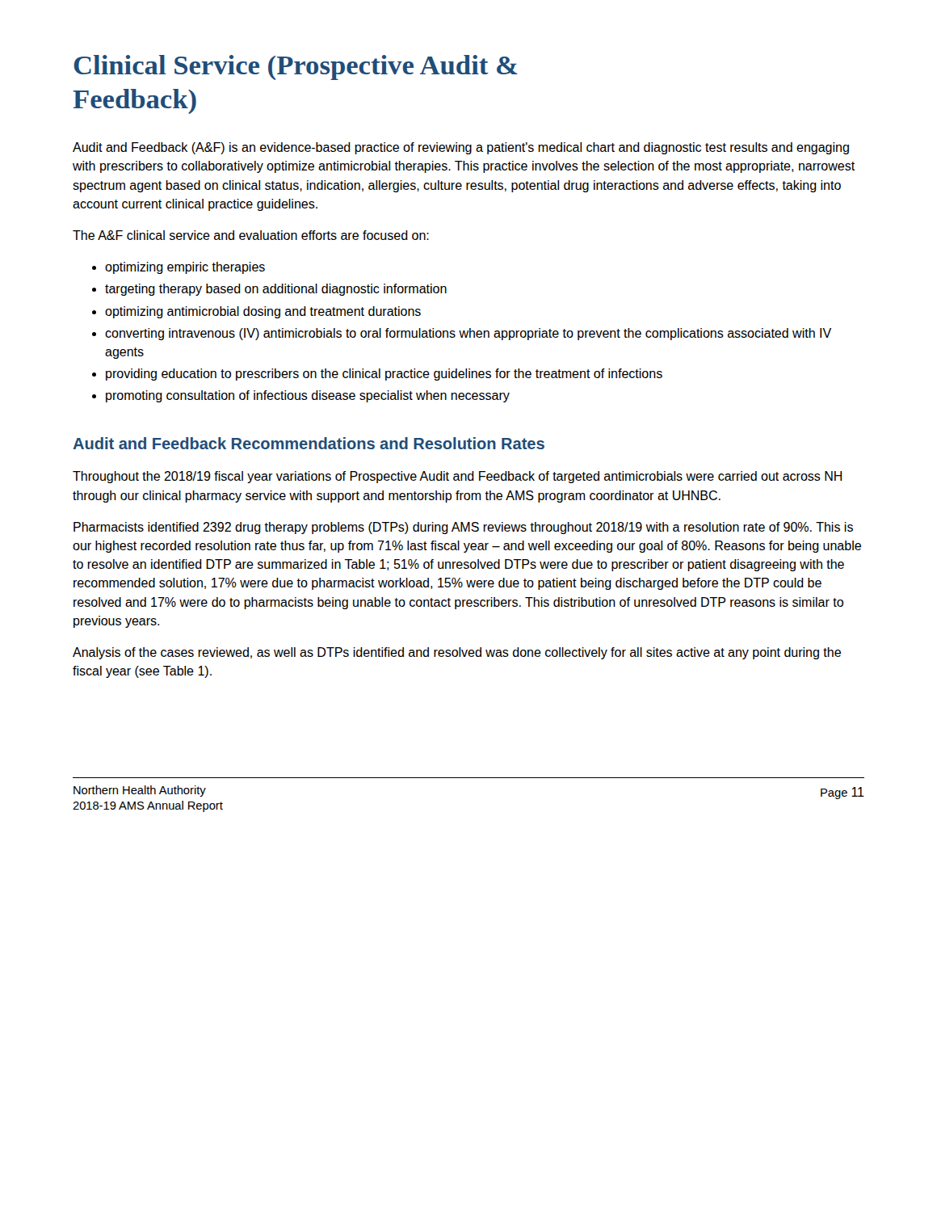Clinical Service (Prospective Audit &
Feedback)
Audit and Feedback (A&F) is an evidence-based practice of reviewing a patient's medical chart and diagnostic test results and engaging with prescribers to collaboratively optimize antimicrobial therapies. This practice involves the selection of the most appropriate, narrowest spectrum agent based on clinical status, indication, allergies, culture results, potential drug interactions and adverse effects, taking into account current clinical practice guidelines.
The A&F clinical service and evaluation efforts are focused on:
optimizing empiric therapies
targeting therapy based on additional diagnostic information
optimizing antimicrobial dosing and treatment durations
converting intravenous (IV) antimicrobials to oral formulations when appropriate to prevent the complications associated with IV agents
providing education to prescribers on the clinical practice guidelines for the treatment of infections
promoting consultation of infectious disease specialist when necessary
Audit and Feedback Recommendations and Resolution Rates
Throughout the 2018/19 fiscal year variations of Prospective Audit and Feedback of targeted antimicrobials were carried out across NH through our clinical pharmacy service with support and mentorship from the AMS program coordinator at UHNBC.
Pharmacists identified 2392 drug therapy problems (DTPs) during AMS reviews throughout 2018/19 with a resolution rate of 90%. This is our highest recorded resolution rate thus far, up from 71% last fiscal year – and well exceeding our goal of 80%. Reasons for being unable to resolve an identified DTP are summarized in Table 1; 51% of unresolved DTPs were due to prescriber or patient disagreeing with the recommended solution, 17% were due to pharmacist workload, 15% were due to patient being discharged before the DTP could be resolved and 17% were do to pharmacists being unable to contact prescribers. This distribution of unresolved DTP reasons is similar to previous years.
Analysis of the cases reviewed, as well as DTPs identified and resolved was done collectively for all sites active at any point during the fiscal year (see Table 1).
Northern Health Authority
2018-19 AMS Annual Report
Page 11